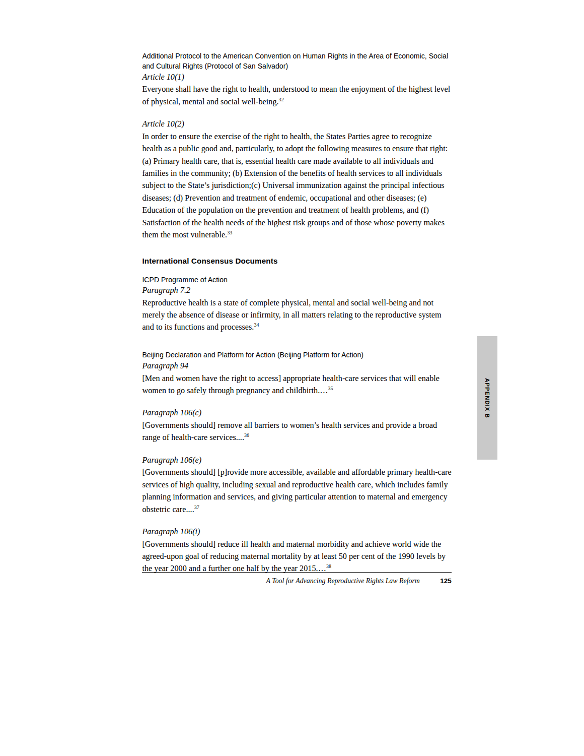APPENDIX B
Additional Protocol to the American Convention on Human Rights in the Area of Economic, Social and Cultural Rights (Protocol of San Salvador)
Article 10(1)
Everyone shall have the right to health, understood to mean the enjoyment of the highest level of physical, mental and social well-being.32
Article 10(2)
In order to ensure the exercise of the right to health, the States Parties agree to recognize health as a public good and, particularly, to adopt the following measures to ensure that right: (a) Primary health care, that is, essential health care made available to all individuals and families in the community; (b) Extension of the benefits of health services to all individuals subject to the State’s jurisdiction;(c) Universal immunization against the principal infectious diseases; (d) Prevention and treatment of endemic, occupational and other diseases; (e) Education of the population on the prevention and treatment of health problems, and (f) Satisfaction of the health needs of the highest risk groups and of those whose poverty makes them the most vulnerable.33
International Consensus Documents
ICPD Programme of Action
Paragraph 7.2
Reproductive health is a state of complete physical, mental and social well-being and not merely the absence of disease or infirmity, in all matters relating to the reproductive system and to its functions and processes.34
Beijing Declaration and Platform for Action (Beijing Platform for Action)
Paragraph 94
[Men and women have the right to access] appropriate health-care services that will enable women to go safely through pregnancy and childbirth.…35
Paragraph 106(c)
[Governments should] remove all barriers to women’s health services and provide a broad range of health-care services....36
Paragraph 106(e)
[Governments should] [p]rovide more accessible, available and affordable primary health-care services of high quality, including sexual and reproductive health care, which includes family planning information and services, and giving particular attention to maternal and emergency obstetric care....37
Paragraph 106(i)
[Governments should] reduce ill health and maternal morbidity and achieve world wide the agreed-upon goal of reducing maternal mortality by at least 50 per cent of the 1990 levels by the year 2000 and a further one half by the year 2015.…38
A Tool for Advancing Reproductive Rights Law Reform 125